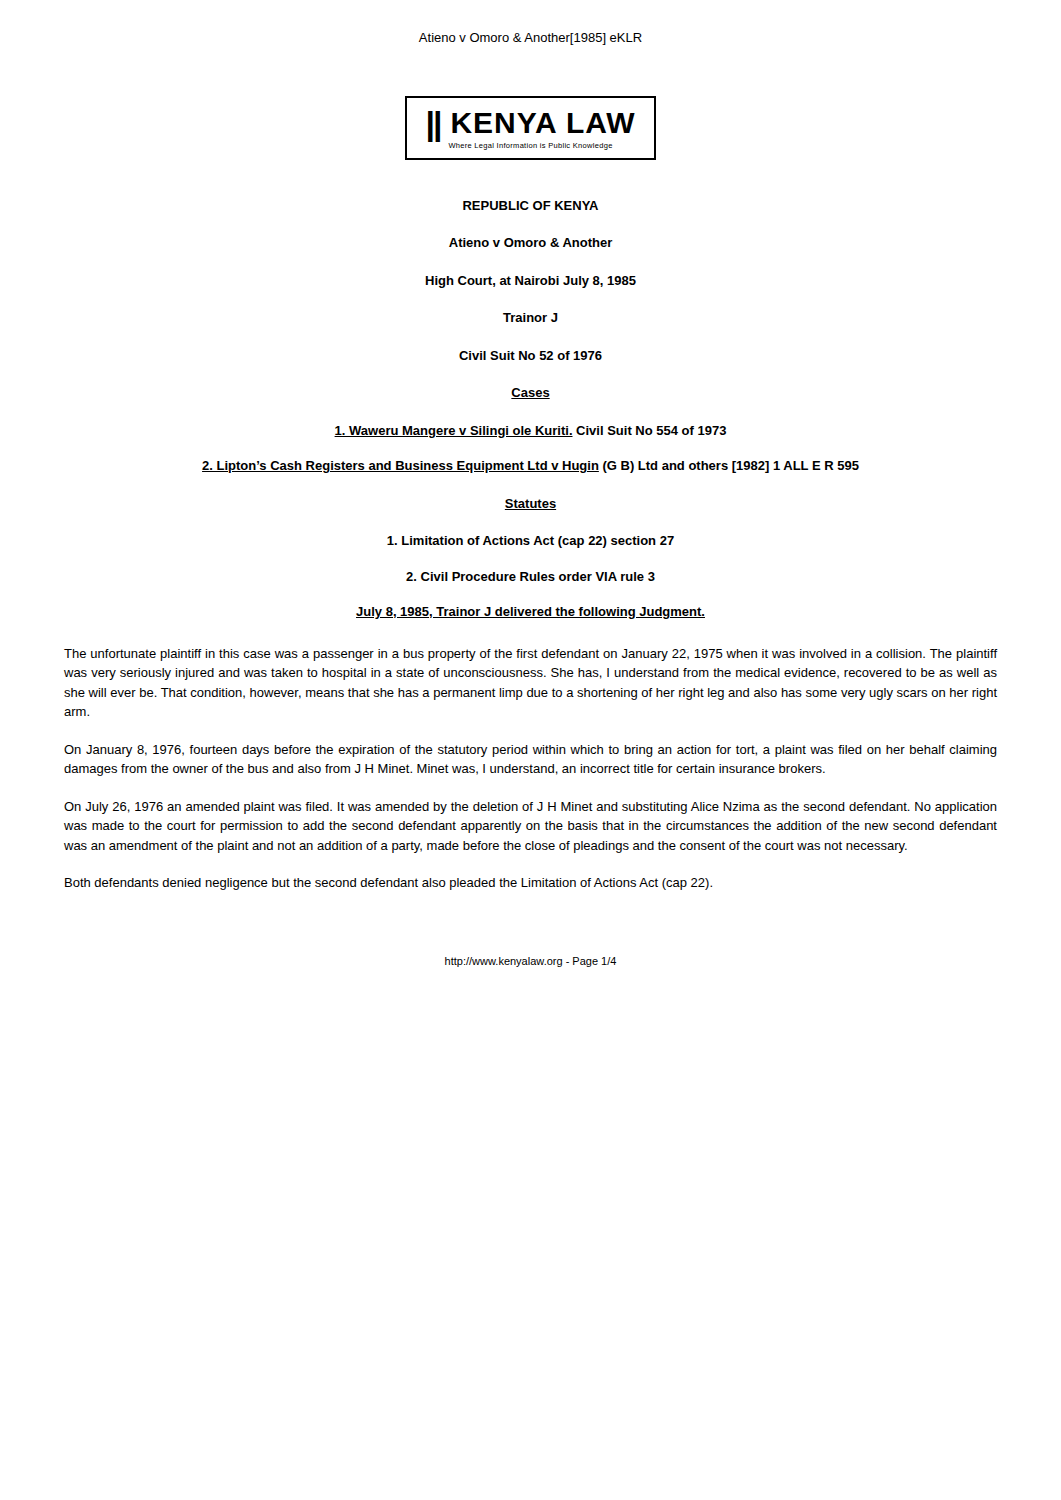Atieno v Omoro & Another[1985] eKLR
|| KENYA LAW
Where Legal Information is Public Knowledge
REPUBLIC OF KENYA
Atieno v Omoro & Another
High Court, at Nairobi July 8, 1985
Trainor J
Civil Suit No 52 of 1976
Cases
1. Waweru Mangere v Silingi ole Kuriti. Civil Suit No 554 of 1973
2. Lipton’s Cash Registers and Business Equipment Ltd v Hugin (G B) Ltd and others [1982] 1 ALL E R 595
Statutes
1. Limitation of Actions Act (cap 22) section 27
2. Civil Procedure Rules order VIA rule 3
July 8, 1985, Trainor J delivered the following Judgment.
The unfortunate plaintiff in this case was a passenger in a bus property of the first defendant on January 22, 1975 when it was involved in a collision. The plaintiff was very seriously injured and was taken to hospital in a state of unconsciousness. She has, I understand from the medical evidence, recovered to be as well as she will ever be. That condition, however, means that she has a permanent limp due to a shortening of her right leg and also has some very ugly scars on her right arm.
On January 8, 1976, fourteen days before the expiration of the statutory period within which to bring an action for tort, a plaint was filed on her behalf claiming damages from the owner of the bus and also from J H Minet. Minet was, I understand, an incorrect title for certain insurance brokers.
On July 26, 1976 an amended plaint was filed. It was amended by the deletion of J H Minet and substituting Alice Nzima as the second defendant. No application was made to the court for permission to add the second defendant apparently on the basis that in the circumstances the addition of the new second defendant was an amendment of the plaint and not an addition of a party, made before the close of pleadings and the consent of the court was not necessary.
Both defendants denied negligence but the second defendant also pleaded the Limitation of Actions Act (cap 22).
http://www.kenyalaw.org - Page 1/4